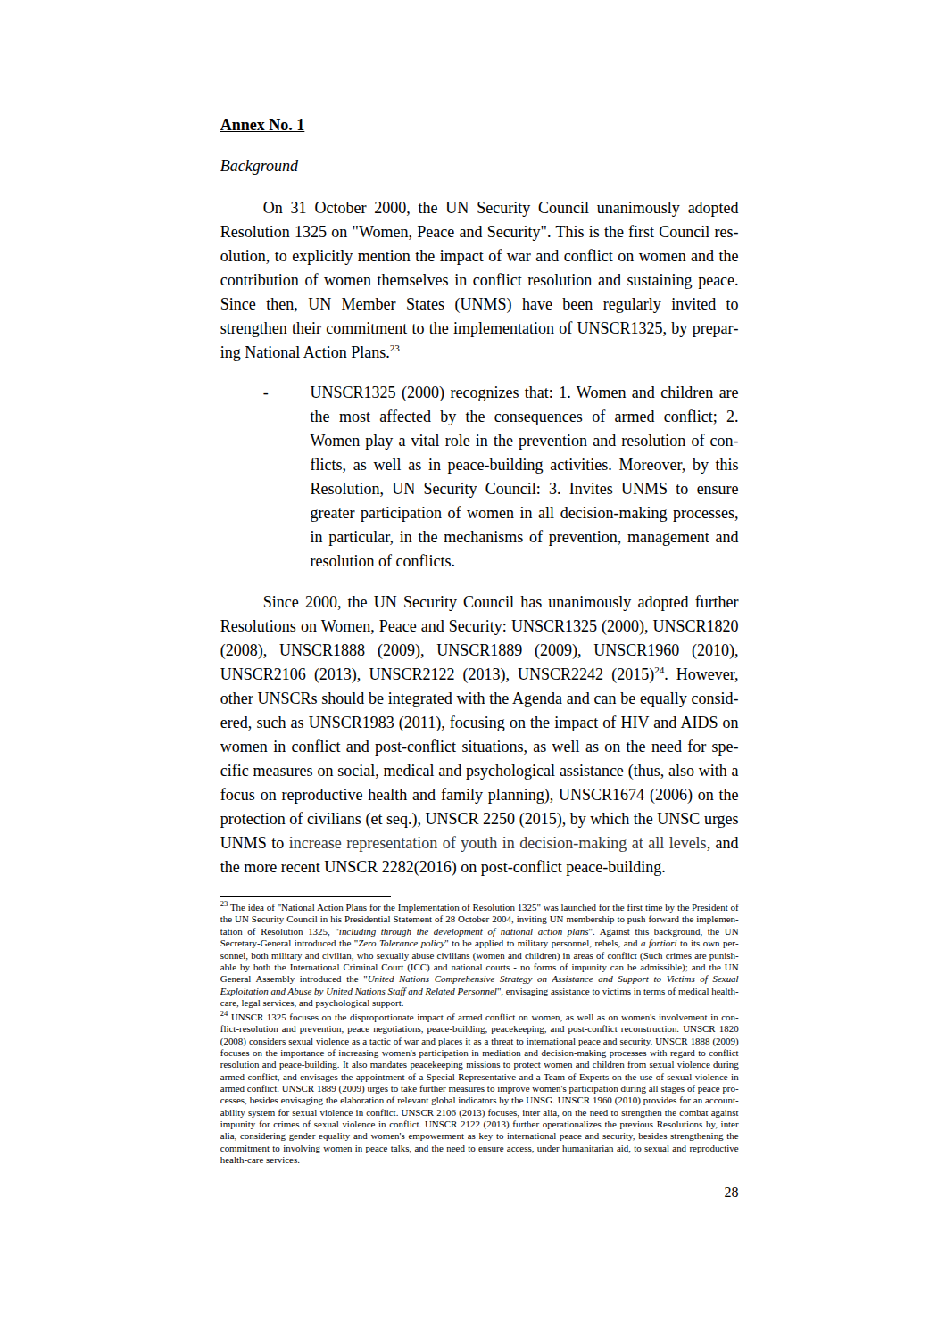Annex No. 1
Background
On 31 October 2000, the UN Security Council unanimously adopted Resolution 1325 on "Women, Peace and Security". This is the first Council resolution, to explicitly mention the impact of war and conflict on women and the contribution of women themselves in conflict resolution and sustaining peace. Since then, UN Member States (UNMS) have been regularly invited to strengthen their commitment to the implementation of UNSCR1325, by preparing National Action Plans.23
-UNSCR1325 (2000) recognizes that: 1. Women and children are the most affected by the consequences of armed conflict; 2. Women play a vital role in the prevention and resolution of conflicts, as well as in peace-building activities. Moreover, by this Resolution, UN Security Council: 3. Invites UNMS to ensure greater participation of women in all decision-making processes, in particular, in the mechanisms of prevention, management and resolution of conflicts.
Since 2000, the UN Security Council has unanimously adopted further Resolutions on Women, Peace and Security: UNSCR1325 (2000), UNSCR1820 (2008), UNSCR1888 (2009), UNSCR1889 (2009), UNSCR1960 (2010), UNSCR2106 (2013), UNSCR2122 (2013), UNSCR2242 (2015)24. However, other UNSCRs should be integrated with the Agenda and can be equally considered, such as UNSCR1983 (2011), focusing on the impact of HIV and AIDS on women in conflict and post-conflict situations, as well as on the need for specific measures on social, medical and psychological assistance (thus, also with a focus on reproductive health and family planning), UNSCR1674 (2006) on the protection of civilians (et seq.), UNSCR 2250 (2015), by which the UNSC urges UNMS to increase representation of youth in decision-making at all levels, and the more recent UNSCR 2282(2016) on post-conflict peace-building.
23 The idea of "National Action Plans for the Implementation of Resolution 1325" was launched for the first time by the President of the UN Security Council in his Presidential Statement of 28 October 2004, inviting UN membership to push forward the implementation of Resolution 1325, "including through the development of national action plans". Against this background, the UN Secretary-General introduced the "Zero Tolerance policy" to be applied to military personnel, rebels, and a fortiori to its own personnel, both military and civilian, who sexually abuse civilians (women and children) in areas of conflict (Such crimes are punishable by both the International Criminal Court (ICC) and national courts - no forms of impunity can be admissible); and the UN General Assembly introduced the "United Nations Comprehensive Strategy on Assistance and Support to Victims of Sexual Exploitation and Abuse by United Nations Staff and Related Personnel", envisaging assistance to victims in terms of medical health-care, legal services, and psychological support.
24 UNSCR 1325 focuses on the disproportionate impact of armed conflict on women, as well as on women's involvement in conflict-resolution and prevention, peace negotiations, peace-building, peacekeeping, and post-conflict reconstruction. UNSCR 1820 (2008) considers sexual violence as a tactic of war and places it as a threat to international peace and security. UNSCR 1888 (2009) focuses on the importance of increasing women's participation in mediation and decision-making processes with regard to conflict resolution and peace-building. It also mandates peacekeeping missions to protect women and children from sexual violence during armed conflict, and envisages the appointment of a Special Representative and a Team of Experts on the use of sexual violence in armed conflict. UNSCR 1889 (2009) urges to take further measures to improve women's participation during all stages of peace processes, besides envisaging the elaboration of relevant global indicators by the UNSG. UNSCR 1960 (2010) provides for an accountability system for sexual violence in conflict. UNSCR 2106 (2013) focuses, inter alia, on the need to strengthen the combat against impunity for crimes of sexual violence in conflict. UNSCR 2122 (2013) further operationalizes the previous Resolutions by, inter alia, considering gender equality and women's empowerment as key to international peace and security, besides strengthening the commitment to involving women in peace talks, and the need to ensure access, under humanitarian aid, to sexual and reproductive health-care services.
28